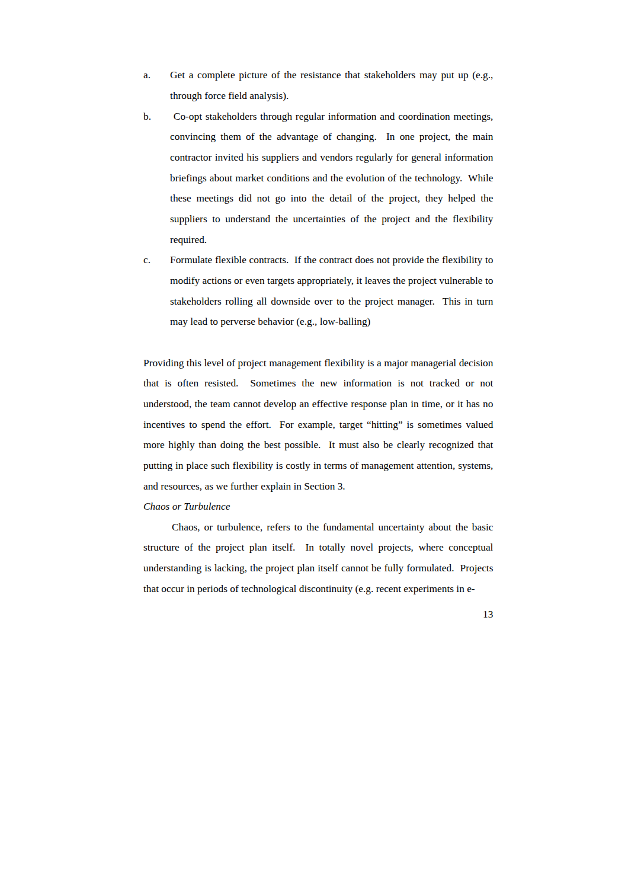a. Get a complete picture of the resistance that stakeholders may put up (e.g., through force field analysis).
b. Co-opt stakeholders through regular information and coordination meetings, convincing them of the advantage of changing. In one project, the main contractor invited his suppliers and vendors regularly for general information briefings about market conditions and the evolution of the technology. While these meetings did not go into the detail of the project, they helped the suppliers to understand the uncertainties of the project and the flexibility required.
c. Formulate flexible contracts. If the contract does not provide the flexibility to modify actions or even targets appropriately, it leaves the project vulnerable to stakeholders rolling all downside over to the project manager. This in turn may lead to perverse behavior (e.g., low-balling)
Providing this level of project management flexibility is a major managerial decision that is often resisted. Sometimes the new information is not tracked or not understood, the team cannot develop an effective response plan in time, or it has no incentives to spend the effort. For example, target “hitting” is sometimes valued more highly than doing the best possible. It must also be clearly recognized that putting in place such flexibility is costly in terms of management attention, systems, and resources, as we further explain in Section 3.
Chaos or Turbulence
Chaos, or turbulence, refers to the fundamental uncertainty about the basic structure of the project plan itself. In totally novel projects, where conceptual understanding is lacking, the project plan itself cannot be fully formulated. Projects that occur in periods of technological discontinuity (e.g. recent experiments in e-
13